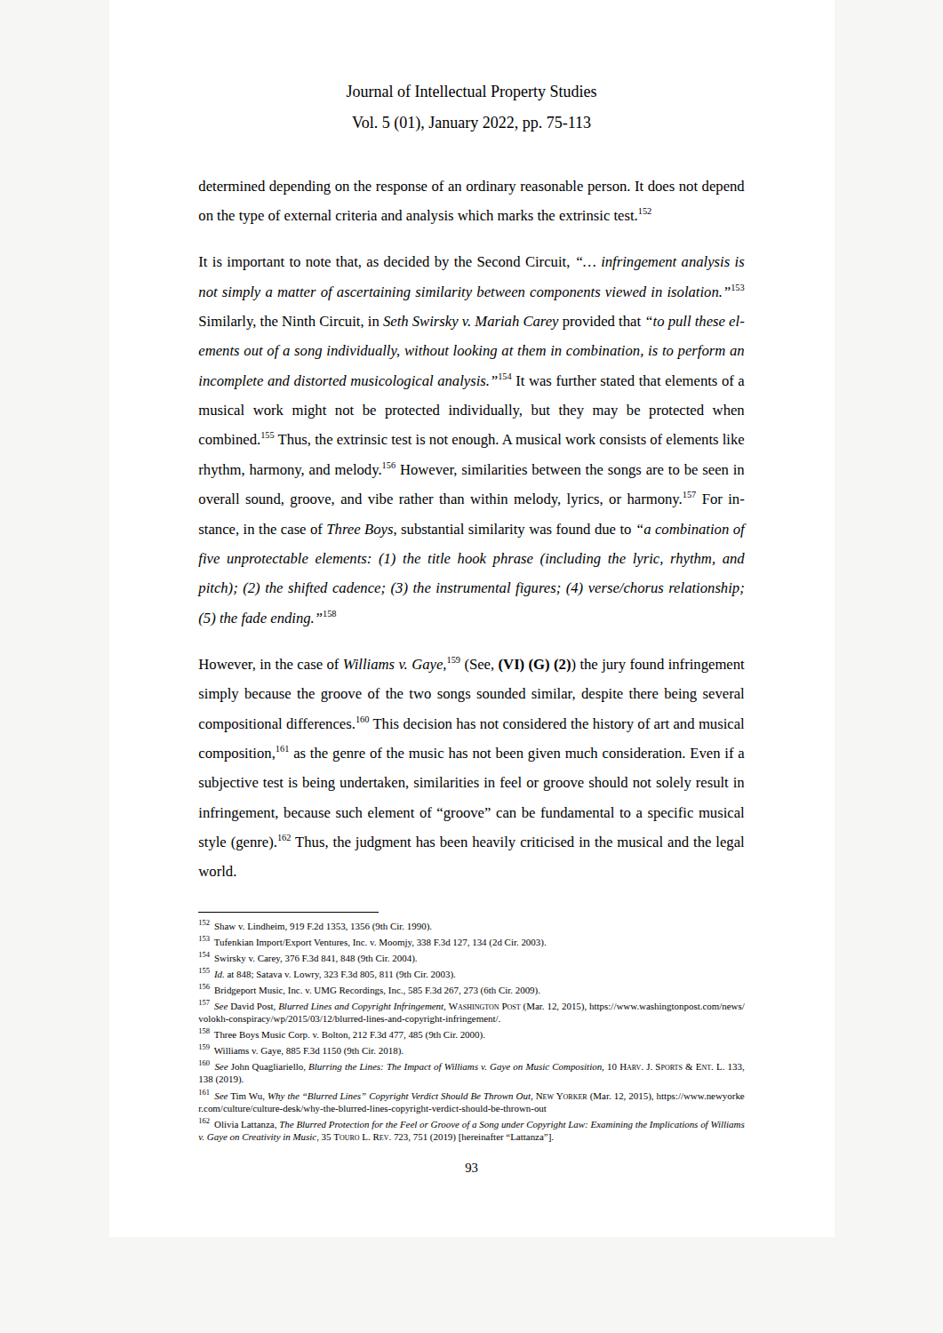Journal of Intellectual Property Studies
Vol. 5 (01), January 2022, pp. 75-113
determined depending on the response of an ordinary reasonable person. It does not depend on the type of external criteria and analysis which marks the extrinsic test.152
It is important to note that, as decided by the Second Circuit, “… infringement analysis is not simply a matter of ascertaining similarity between components viewed in isolation.”153 Similarly, the Ninth Circuit, in Seth Swirsky v. Mariah Carey provided that “to pull these elements out of a song individually, without looking at them in combination, is to perform an incomplete and distorted musicological analysis.”154 It was further stated that elements of a musical work might not be protected individually, but they may be protected when combined.155 Thus, the extrinsic test is not enough. A musical work consists of elements like rhythm, harmony, and melody.156 However, similarities between the songs are to be seen in overall sound, groove, and vibe rather than within melody, lyrics, or harmony.157 For instance, in the case of Three Boys, substantial similarity was found due to “a combination of five unprotectable elements: (1) the title hook phrase (including the lyric, rhythm, and pitch); (2) the shifted cadence; (3) the instrumental figures; (4) verse/chorus relationship; (5) the fade ending.”158
However, in the case of Williams v. Gaye,159 (See, (VI) (G) (2)) the jury found infringement simply because the groove of the two songs sounded similar, despite there being several compositional differences.160 This decision has not considered the history of art and musical composition,161 as the genre of the music has not been given much consideration. Even if a subjective test is being undertaken, similarities in feel or groove should not solely result in infringement, because such element of “groove” can be fundamental to a specific musical style (genre).162 Thus, the judgment has been heavily criticised in the musical and the legal world.
152 Shaw v. Lindheim, 919 F.2d 1353, 1356 (9th Cir. 1990).
153 Tufenkian Import/Export Ventures, Inc. v. Moomjy, 338 F.3d 127, 134 (2d Cir. 2003).
154 Swirsky v. Carey, 376 F.3d 841, 848 (9th Cir. 2004).
155 Id. at 848; Satava v. Lowry, 323 F.3d 805, 811 (9th Cir. 2003).
156 Bridgeport Music, Inc. v. UMG Recordings, Inc., 585 F.3d 267, 273 (6th Cir. 2009).
157 See David Post, Blurred Lines and Copyright Infringement, Washington Post (Mar. 12, 2015), https://www.washingtonpost.com/news/volokh-conspiracy/wp/2015/03/12/blurred-lines-and-copyright-infringement/.
158 Three Boys Music Corp. v. Bolton, 212 F.3d 477, 485 (9th Cir. 2000).
159 Williams v. Gaye, 885 F.3d 1150 (9th Cir. 2018).
160 See John Quagliariello, Blurring the Lines: The Impact of Williams v. Gaye on Music Composition, 10 Harv. J. Sports & Ent. L. 133, 138 (2019).
161 See Tim Wu, Why the “Blurred Lines” Copyright Verdict Should Be Thrown Out, New Yorker (Mar. 12, 2015), https://www.newyorker.com/culture/culture-desk/why-the-blurred-lines-copyright-verdict-should-be-thrown-out
162 Olivia Lattanza, The Blurred Protection for the Feel or Groove of a Song under Copyright Law: Examining the Implications of Williams v. Gaye on Creativity in Music, 35 Touro L. Rev. 723, 751 (2019) [hereinafter “Lattanza”].
93